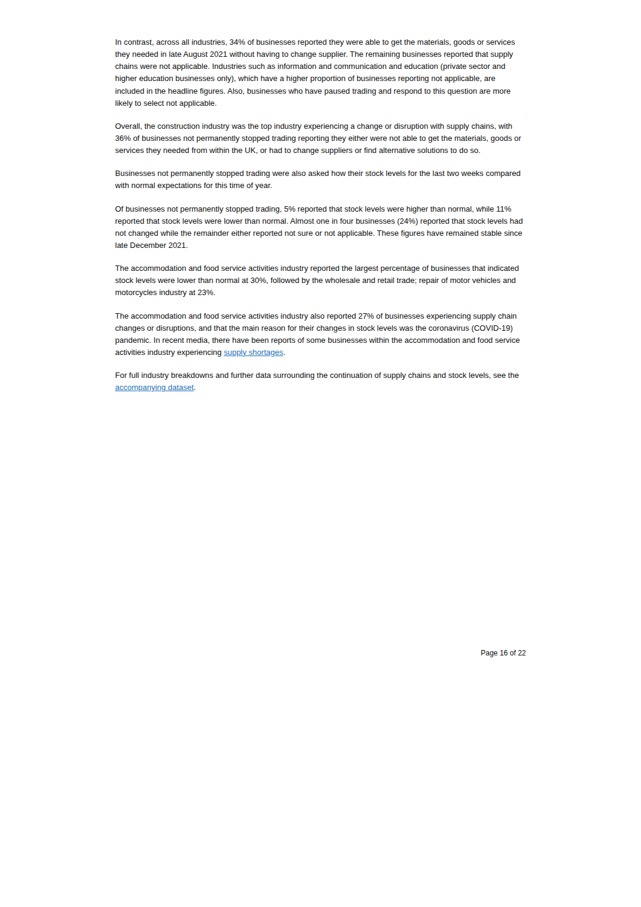In contrast, across all industries, 34% of businesses reported they were able to get the materials, goods or services they needed in late August 2021 without having to change supplier. The remaining businesses reported that supply chains were not applicable. Industries such as information and communication and education (private sector and higher education businesses only), which have a higher proportion of businesses reporting not applicable, are included in the headline figures. Also, businesses who have paused trading and respond to this question are more likely to select not applicable.
Overall, the construction industry was the top industry experiencing a change or disruption with supply chains, with 36% of businesses not permanently stopped trading reporting they either were not able to get the materials, goods or services they needed from within the UK, or had to change suppliers or find alternative solutions to do so.
Businesses not permanently stopped trading were also asked how their stock levels for the last two weeks compared with normal expectations for this time of year.
Of businesses not permanently stopped trading, 5% reported that stock levels were higher than normal, while 11% reported that stock levels were lower than normal. Almost one in four businesses (24%) reported that stock levels had not changed while the remainder either reported not sure or not applicable. These figures have remained stable since late December 2021.
The accommodation and food service activities industry reported the largest percentage of businesses that indicated stock levels were lower than normal at 30%, followed by the wholesale and retail trade; repair of motor vehicles and motorcycles industry at 23%.
The accommodation and food service activities industry also reported 27% of businesses experiencing supply chain changes or disruptions, and that the main reason for their changes in stock levels was the coronavirus (COVID-19) pandemic. In recent media, there have been reports of some businesses within the accommodation and food service activities industry experiencing supply shortages.
For full industry breakdowns and further data surrounding the continuation of supply chains and stock levels, see the accompanying dataset.
Page 16 of 22